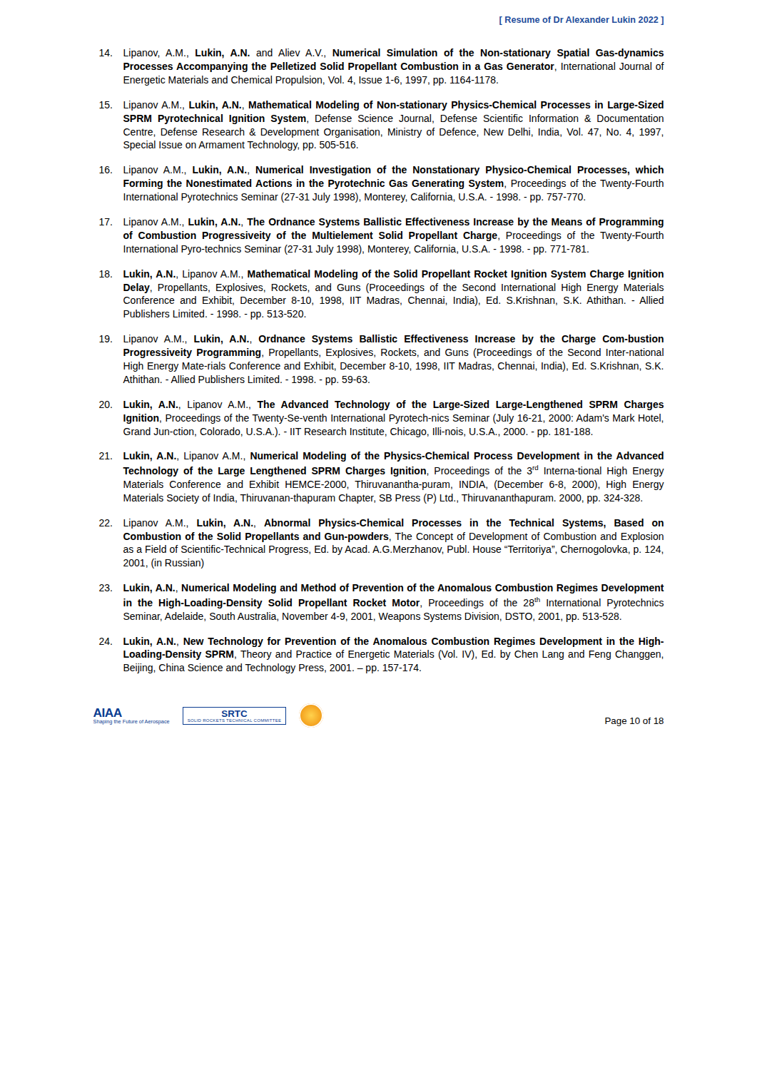[ Resume of Dr Alexander Lukin 2022 ]
Lipanov, A.M., Lukin, A.N. and Aliev A.V., Numerical Simulation of the Non-stationary Spatial Gas-dynamics Processes Accompanying the Pelletized Solid Propellant Combustion in a Gas Generator, International Journal of Energetic Materials and Chemical Propulsion, Vol. 4, Issue 1-6, 1997, pp. 1164-1178.
Lipanov A.M., Lukin, A.N., Mathematical Modeling of Non-stationary Physics-Chemical Processes in Large-Sized SPRM Pyrotechnical Ignition System, Defense Science Journal, Defense Scientific Information & Documentation Centre, Defense Research & Development Organisation, Ministry of Defence, New Delhi, India, Vol. 47, No. 4, 1997, Special Issue on Armament Technology, pp. 505-516.
Lipanov A.M., Lukin, A.N., Numerical Investigation of the Nonstationary Physico-Chemical Processes, which Forming the Nonestimated Actions in the Pyrotechnic Gas Generating System, Proceedings of the Twenty-Fourth International Pyrotechnics Seminar (27-31 July 1998), Monterey, California, U.S.A. - 1998. - pp. 757-770.
Lipanov A.M., Lukin, A.N., The Ordnance Systems Ballistic Effectiveness Increase by the Means of Programming of Combustion Progressiveity of the Multielement Solid Propellant Charge, Proceedings of the Twenty-Fourth International Pyro-technics Seminar (27-31 July 1998), Monterey, California, U.S.A. - 1998. - pp. 771-781.
Lukin, A.N., Lipanov A.M., Mathematical Modeling of the Solid Propellant Rocket Ignition System Charge Ignition Delay, Propellants, Explosives, Rockets, and Guns (Proceedings of the Second International High Energy Materials Conference and Exhibit, December 8-10, 1998, IIT Madras, Chennai, India), Ed. S.Krishnan, S.K. Athithan. - Allied Publishers Limited. - 1998. - pp. 513-520.
Lipanov A.M., Lukin, A.N., Ordnance Systems Ballistic Effectiveness Increase by the Charge Com-bustion Progressiveity Programming, Propellants, Explosives, Rockets, and Guns (Proceedings of the Second Inter-national High Energy Mate-rials Conference and Exhibit, December 8-10, 1998, IIT Madras, Chennai, India), Ed. S.Krishnan, S.K. Athithan. - Allied Publishers Limited. - 1998. - pp. 59-63.
Lukin, A.N., Lipanov A.M., The Advanced Technology of the Large-Sized Large-Lengthened SPRM Charges Ignition, Proceedings of the Twenty-Se-venth International Pyrotech-nics Seminar (July 16-21, 2000: Adam's Mark Hotel, Grand Jun-ction, Colorado, U.S.A.). - IIT Research Institute, Chicago, Illi-nois, U.S.A., 2000. - pp. 181-188.
Lukin, A.N., Lipanov A.M., Numerical Modeling of the Physics-Chemical Process Development in the Advanced Technology of the Large Lengthened SPRM Charges Ignition, Proceedings of the 3rd Interna-tional High Energy Materials Conference and Exhibit HEMCE-2000, Thiruvanantha-puram, INDIA, (December 6-8, 2000), High Energy Materials Society of India, Thiruvanan-thapuram Chapter, SB Press (P) Ltd., Thiruvananthapuram. 2000, pp. 324-328.
Lipanov A.M., Lukin, A.N., Abnormal Physics-Chemical Processes in the Technical Systems, Based on Combustion of the Solid Propellants and Gun-powders, The Concept of Development of Combustion and Explosion as a Field of Scientific-Technical Progress, Ed. by Acad. A.G.Merzhanov, Publ. House “Territoriya”, Chernogolovka, p. 124, 2001, (in Russian)
Lukin, A.N., Numerical Modeling and Method of Prevention of the Anomalous Combustion Regimes Development in the High-Loading-Density Solid Propellant Rocket Motor, Proceedings of the 28th International Pyrotechnics Seminar, Adelaide, South Australia, November 4-9, 2001, Weapons Systems Division, DSTO, 2001, pp. 513-528.
Lukin, A.N., New Technology for Prevention of the Anomalous Combustion Regimes Development in the High-Loading-Density SPRM, Theory and Practice of Energetic Materials (Vol. IV), Ed. by Chen Lang and Feng Changgen, Beijing, China Science and Technology Press, 2001. – pp. 157-174.
AIAAShaping the Future of Aerospace
SRTCSOLID ROCKETS TECHNICAL COMMITTEE
Page 10 of 18